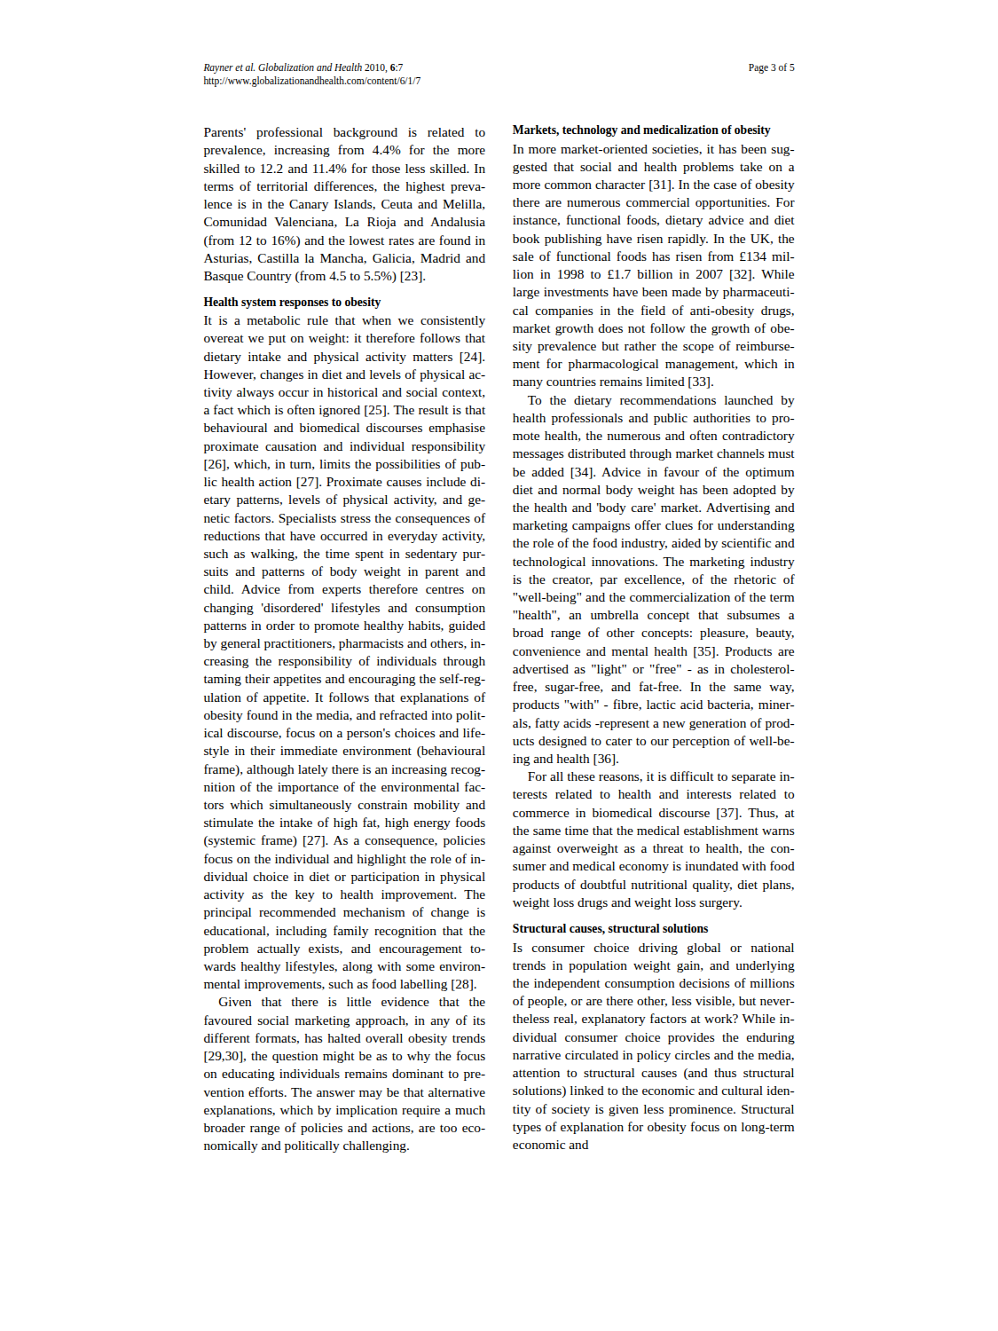Rayner et al. Globalization and Health 2010, 6:7
http://www.globalizationandhealth.com/content/6/1/7
Page 3 of 5
Parents' professional background is related to prevalence, increasing from 4.4% for the more skilled to 12.2 and 11.4% for those less skilled. In terms of territorial differences, the highest prevalence is in the Canary Islands, Ceuta and Melilla, Comunidad Valenciana, La Rioja and Andalusia (from 12 to 16%) and the lowest rates are found in Asturias, Castilla la Mancha, Galicia, Madrid and Basque Country (from 4.5 to 5.5%) [23].
Health system responses to obesity
It is a metabolic rule that when we consistently overeat we put on weight: it therefore follows that dietary intake and physical activity matters [24]. However, changes in diet and levels of physical activity always occur in historical and social context, a fact which is often ignored [25]. The result is that behavioural and biomedical discourses emphasise proximate causation and individual responsibility [26], which, in turn, limits the possibilities of public health action [27]. Proximate causes include dietary patterns, levels of physical activity, and genetic factors. Specialists stress the consequences of reductions that have occurred in everyday activity, such as walking, the time spent in sedentary pursuits and patterns of body weight in parent and child. Advice from experts therefore centres on changing 'disordered' lifestyles and consumption patterns in order to promote healthy habits, guided by general practitioners, pharmacists and others, increasing the responsibility of individuals through taming their appetites and encouraging the self-regulation of appetite. It follows that explanations of obesity found in the media, and refracted into political discourse, focus on a person's choices and lifestyle in their immediate environment (behavioural frame), although lately there is an increasing recognition of the importance of the environmental factors which simultaneously constrain mobility and stimulate the intake of high fat, high energy foods (systemic frame) [27]. As a consequence, policies focus on the individual and highlight the role of individual choice in diet or participation in physical activity as the key to health improvement. The principal recommended mechanism of change is educational, including family recognition that the problem actually exists, and encouragement towards healthy lifestyles, along with some environmental improvements, such as food labelling [28].
Given that there is little evidence that the favoured social marketing approach, in any of its different formats, has halted overall obesity trends [29,30], the question might be as to why the focus on educating individuals remains dominant to prevention efforts. The answer may be that alternative explanations, which by implication require a much broader range of policies and actions, are too economically and politically challenging.
Markets, technology and medicalization of obesity
In more market-oriented societies, it has been suggested that social and health problems take on a more common character [31]. In the case of obesity there are numerous commercial opportunities. For instance, functional foods, dietary advice and diet book publishing have risen rapidly. In the UK, the sale of functional foods has risen from £134 million in 1998 to £1.7 billion in 2007 [32]. While large investments have been made by pharmaceutical companies in the field of anti-obesity drugs, market growth does not follow the growth of obesity prevalence but rather the scope of reimbursement for pharmacological management, which in many countries remains limited [33].
To the dietary recommendations launched by health professionals and public authorities to promote health, the numerous and often contradictory messages distributed through market channels must be added [34]. Advice in favour of the optimum diet and normal body weight has been adopted by the health and 'body care' market. Advertising and marketing campaigns offer clues for understanding the role of the food industry, aided by scientific and technological innovations. The marketing industry is the creator, par excellence, of the rhetoric of "well-being" and the commercialization of the term "health", an umbrella concept that subsumes a broad range of other concepts: pleasure, beauty, convenience and mental health [35]. Products are advertised as "light" or "free" - as in cholesterol-free, sugar-free, and fat-free. In the same way, products "with" - fibre, lactic acid bacteria, minerals, fatty acids -represent a new generation of products designed to cater to our perception of well-being and health [36].
For all these reasons, it is difficult to separate interests related to health and interests related to commerce in biomedical discourse [37]. Thus, at the same time that the medical establishment warns against overweight as a threat to health, the consumer and medical economy is inundated with food products of doubtful nutritional quality, diet plans, weight loss drugs and weight loss surgery.
Structural causes, structural solutions
Is consumer choice driving global or national trends in population weight gain, and underlying the independent consumption decisions of millions of people, or are there other, less visible, but nevertheless real, explanatory factors at work? While individual consumer choice provides the enduring narrative circulated in policy circles and the media, attention to structural causes (and thus structural solutions) linked to the economic and cultural identity of society is given less prominence. Structural types of explanation for obesity focus on long-term economic and